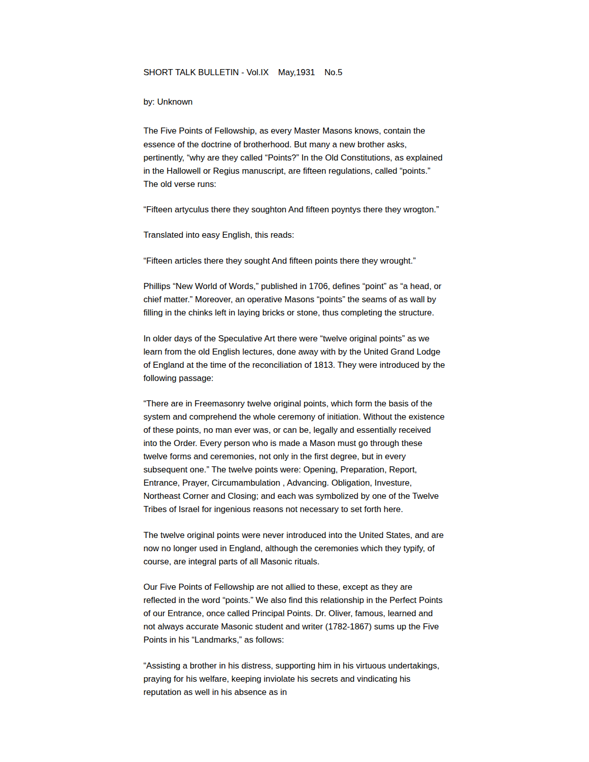SHORT TALK BULLETIN - Vol.IX May,1931 No.5
by: Unknown
The Five Points of Fellowship, as every Master Masons knows, contain the essence of the doctrine of brotherhood. But many a new brother asks, pertinently, “why are they called “Points?” In the Old Constitutions, as explained in the Hallowell or Regius manuscript, are fifteen regulations, called “points.” The old verse runs:
“Fifteen artyculus there they soughton And fifteen poyntys there they wrogton.”
Translated into easy English, this reads:
“Fifteen articles there they sought And fifteen points there they wrought.”
Phillips “New World of Words,” published in 1706, defines “point” as “a head, or chief matter.” Moreover, an operative Masons “points” the seams of as wall by filling in the chinks left in laying bricks or stone, thus completing the structure.
In older days of the Speculative Art there were “twelve original points” as we learn from the old English lectures, done away with by the United Grand Lodge of England at the time of the reconciliation of 1813. They were introduced by the following passage:
“There are in Freemasonry twelve original points, which form the basis of the system and comprehend the whole ceremony of initiation. Without the existence of these points, no man ever was, or can be, legally and essentially received into the Order. Every person who is made a Mason must go through these twelve forms and ceremonies, not only in the first degree, but in every subsequent one.” The twelve points were: Opening, Preparation, Report, Entrance, Prayer, Circumambulation , Advancing. Obligation, Investure, Northeast Corner and Closing; and each was symbolized by one of the Twelve Tribes of Israel for ingenious reasons not necessary to set forth here.
The twelve original points were never introduced into the United States, and are now no longer used in England, although the ceremonies which they typify, of course, are integral parts of all Masonic rituals.
Our Five Points of Fellowship are not allied to these, except as they are reflected in the word “points.” We also find this relationship in the Perfect Points of our Entrance, once called Principal Points. Dr. Oliver, famous, learned and not always accurate Masonic student and writer (1782-1867) sums up the Five Points in his “Landmarks,” as follows:
“Assisting a brother in his distress, supporting him in his virtuous undertakings, praying for his welfare, keeping inviolate his secrets and vindicating his reputation as well in his absence as in